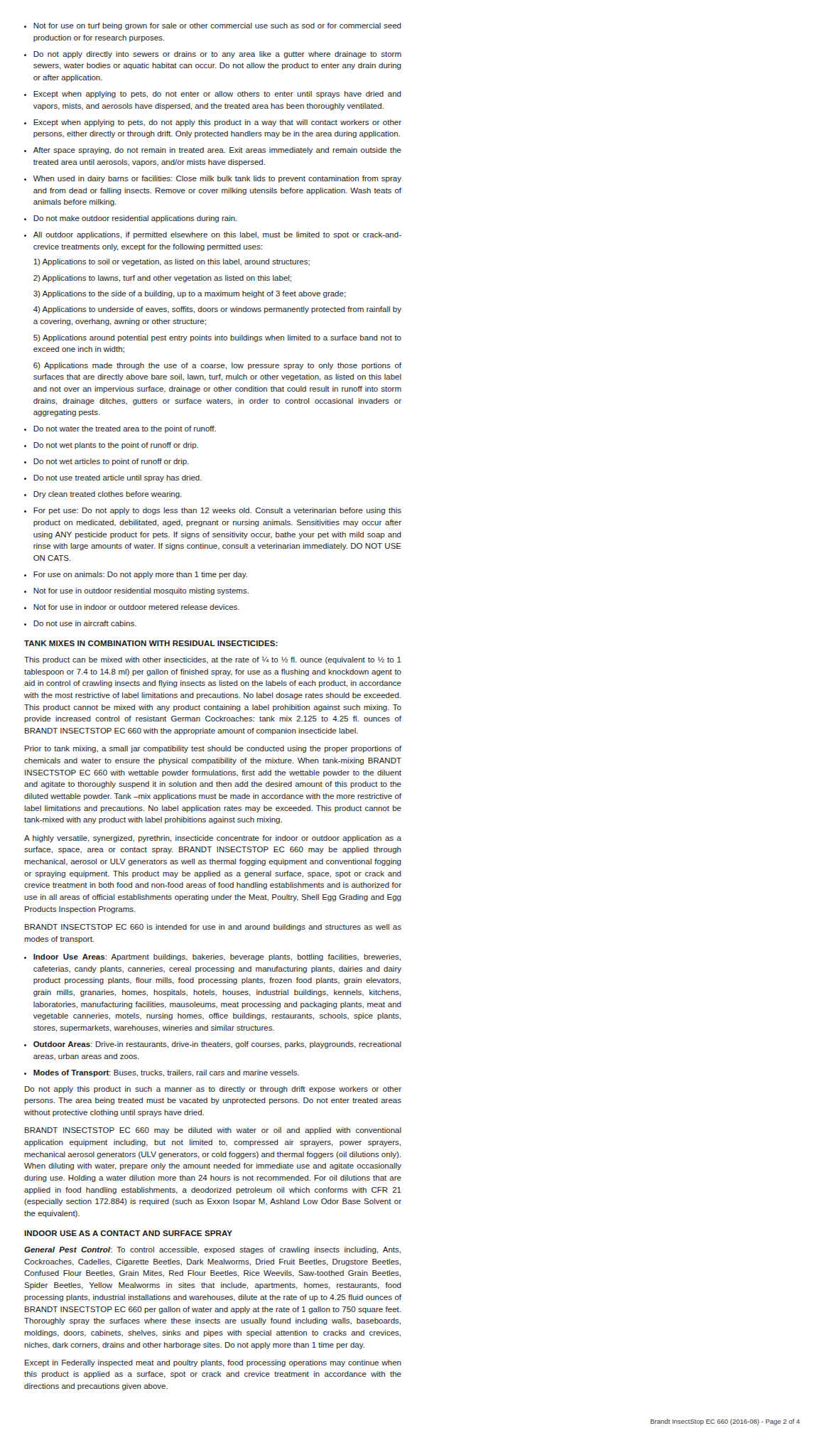Not for use on turf being grown for sale or other commercial use such as sod or for commercial seed production or for research purposes.
Do not apply directly into sewers or drains or to any area like a gutter where drainage to storm sewers, water bodies or aquatic habitat can occur. Do not allow the product to enter any drain during or after application.
Except when applying to pets, do not enter or allow others to enter until sprays have dried and vapors, mists, and aerosols have dispersed, and the treated area has been thoroughly ventilated.
Except when applying to pets, do not apply this product in a way that will contact workers or other persons, either directly or through drift. Only protected handlers may be in the area during application.
After space spraying, do not remain in treated area. Exit areas immediately and remain outside the treated area until aerosols, vapors, and/or mists have dispersed.
When used in dairy barns or facilities: Close milk bulk tank lids to prevent contamination from spray and from dead or falling insects. Remove or cover milking utensils before application. Wash teats of animals before milking.
Do not make outdoor residential applications during rain.
All outdoor applications, if permitted elsewhere on this label, must be limited to spot or crack-and-crevice treatments only, except for the following permitted uses:
1) Applications to soil or vegetation, as listed on this label, around structures;
2) Applications to lawns, turf and other vegetation as listed on this label;
3) Applications to the side of a building, up to a maximum height of 3 feet above grade;
4) Applications to underside of eaves, soffits, doors or windows permanently protected from rainfall by a covering, overhang, awning or other structure;
5) Applications around potential pest entry points into buildings when limited to a surface band not to exceed one inch in width;
6) Applications made through the use of a coarse, low pressure spray to only those portions of surfaces that are directly above bare soil, lawn, turf, mulch or other vegetation, as listed on this label and not over an impervious surface, drainage or other condition that could result in runoff into storm drains, drainage ditches, gutters or surface waters, in order to control occasional invaders or aggregating pests.
Do not water the treated area to the point of runoff.
Do not wet plants to the point of runoff or drip.
Do not wet articles to point of runoff or drip.
Do not use treated article until spray has dried.
Dry clean treated clothes before wearing.
For pet use: Do not apply to dogs less than 12 weeks old. Consult a veterinarian before using this product on medicated, debilitated, aged, pregnant or nursing animals. Sensitivities may occur after using ANY pesticide product for pets. If signs of sensitivity occur, bathe your pet with mild soap and rinse with large amounts of water. If signs continue, consult a veterinarian immediately. DO NOT USE ON CATS.
For use on animals: Do not apply more than 1 time per day.
Not for use in outdoor residential mosquito misting systems.
Not for use in indoor or outdoor metered release devices.
Do not use in aircraft cabins.
Tank Mixes in Combination with Residual Insecticides:
This product can be mixed with other insecticides, at the rate of ¼ to ½ fl. ounce (equivalent to ½ to 1 tablespoon or 7.4 to 14.8 ml) per gallon of finished spray, for use as a flushing and knockdown agent to aid in control of crawling insects and flying insects as listed on the labels of each product, in accordance with the most restrictive of label limitations and precautions. No label dosage rates should be exceeded. This product cannot be mixed with any product containing a label prohibition against such mixing. To provide increased control of resistant German Cockroaches: tank mix 2.125 to 4.25 fl. ounces of BRANDT INSECTSTOP EC 660 with the appropriate amount of companion insecticide label.
Prior to tank mixing, a small jar compatibility test should be conducted using the proper proportions of chemicals and water to ensure the physical compatibility of the mixture. When tank-mixing BRANDT INSECTSTOP EC 660 with wettable powder formulations, first add the wettable powder to the diluent and agitate to thoroughly suspend it in solution and then add the desired amount of this product to the diluted wettable powder. Tank –mix applications must be made in accordance with the more restrictive of label limitations and precautions. No label application rates may be exceeded. This product cannot be tank-mixed with any product with label prohibitions against such mixing.
A highly versatile, synergized, pyrethrin, insecticide concentrate for indoor or outdoor application as a surface, space, area or contact spray. BRANDT INSECTSTOP EC 660 may be applied through mechanical, aerosol or ULV generators as well as thermal fogging equipment and conventional fogging or spraying equipment. This product may be applied as a general surface, space, spot or crack and crevice treatment in both food and non-food areas of food handling establishments and is authorized for use in all areas of official establishments operating under the Meat, Poultry, Shell Egg Grading and Egg Products Inspection Programs.
BRANDT INSECTSTOP EC 660 is intended for use in and around buildings and structures as well as modes of transport.
Indoor Use Areas: Apartment buildings, bakeries, beverage plants, bottling facilities, breweries, cafeterias, candy plants, canneries, cereal processing and manufacturing plants, dairies and dairy product processing plants, flour mills, food processing plants, frozen food plants, grain elevators, grain mills, granaries, homes, hospitals, hotels, houses, industrial buildings, kennels, kitchens, laboratories, manufacturing facilities, mausoleums, meat processing and packaging plants, meat and vegetable canneries, motels, nursing homes, office buildings, restaurants, schools, spice plants, stores, supermarkets, warehouses, wineries and similar structures.
Outdoor Areas: Drive-in restaurants, drive-in theaters, golf courses, parks, playgrounds, recreational areas, urban areas and zoos.
Modes of Transport: Buses, trucks, trailers, rail cars and marine vessels.
Do not apply this product in such a manner as to directly or through drift expose workers or other persons. The area being treated must be vacated by unprotected persons. Do not enter treated areas without protective clothing until sprays have dried.
BRANDT INSECTSTOP EC 660 may be diluted with water or oil and applied with conventional application equipment including, but not limited to, compressed air sprayers, power sprayers, mechanical aerosol generators (ULV generators, or cold foggers) and thermal foggers (oil dilutions only). When diluting with water, prepare only the amount needed for immediate use and agitate occasionally during use. Holding a water dilution more than 24 hours is not recommended. For oil dilutions that are applied in food handling establishments, a deodorized petroleum oil which conforms with CFR 21 (especially section 172.884) is required (such as Exxon Isopar M, Ashland Low Odor Base Solvent or the equivalent).
Indoor Use as a Contact and Surface Spray
General Pest Control: To control accessible, exposed stages of crawling insects including, Ants, Cockroaches, Cadelles, Cigarette Beetles, Dark Mealworms, Dried Fruit Beetles, Drugstore Beetles, Confused Flour Beetles, Grain Mites, Red Flour Beetles, Rice Weevils, Saw-toothed Grain Beetles, Spider Beetles, Yellow Mealworms in sites that include, apartments, homes, restaurants, food processing plants, industrial installations and warehouses, dilute at the rate of up to 4.25 fluid ounces of BRANDT INSECTSTOP EC 660 per gallon of water and apply at the rate of 1 gallon to 750 square feet. Thoroughly spray the surfaces where these insects are usually found including walls, baseboards, moldings, doors, cabinets, shelves, sinks and pipes with special attention to cracks and crevices, niches, dark corners, drains and other harborage sites. Do not apply more than 1 time per day.
Except in Federally inspected meat and poultry plants, food processing operations may continue when this product is applied as a surface, spot or crack and crevice treatment in accordance with the directions and precautions given above.
Brandt InsectStop EC 660 (2016-08) - Page 2 of 4